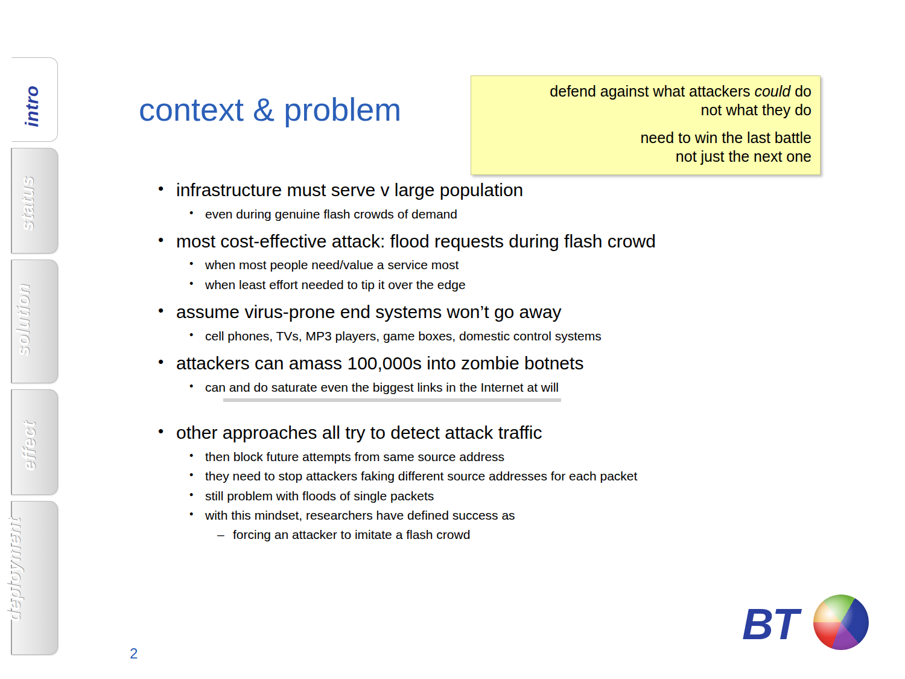deployment
effect
solution
status
intro
context & problem
defend against what attackers could do
not what they do
need to win the last battle
not just the next one
infrastructure must serve v large population
even during genuine flash crowds of demand
most cost-effective attack: flood requests during flash crowd
when most people need/value a service most
when least effort needed to tip it over the edge
assume virus-prone end systems won’t go away
cell phones, TVs, MP3 players, game boxes, domestic control systems
attackers can amass 100,000s into zombie botnets
can and do saturate even the biggest links in the Internet at will
other approaches all try to detect attack traffic
then block future attempts from same source address
they need to stop attackers faking different source addresses for each packet
still problem with floods of single packets
with this mindset, researchers have defined success as
forcing an attacker to imitate a flash crowd
2
BT